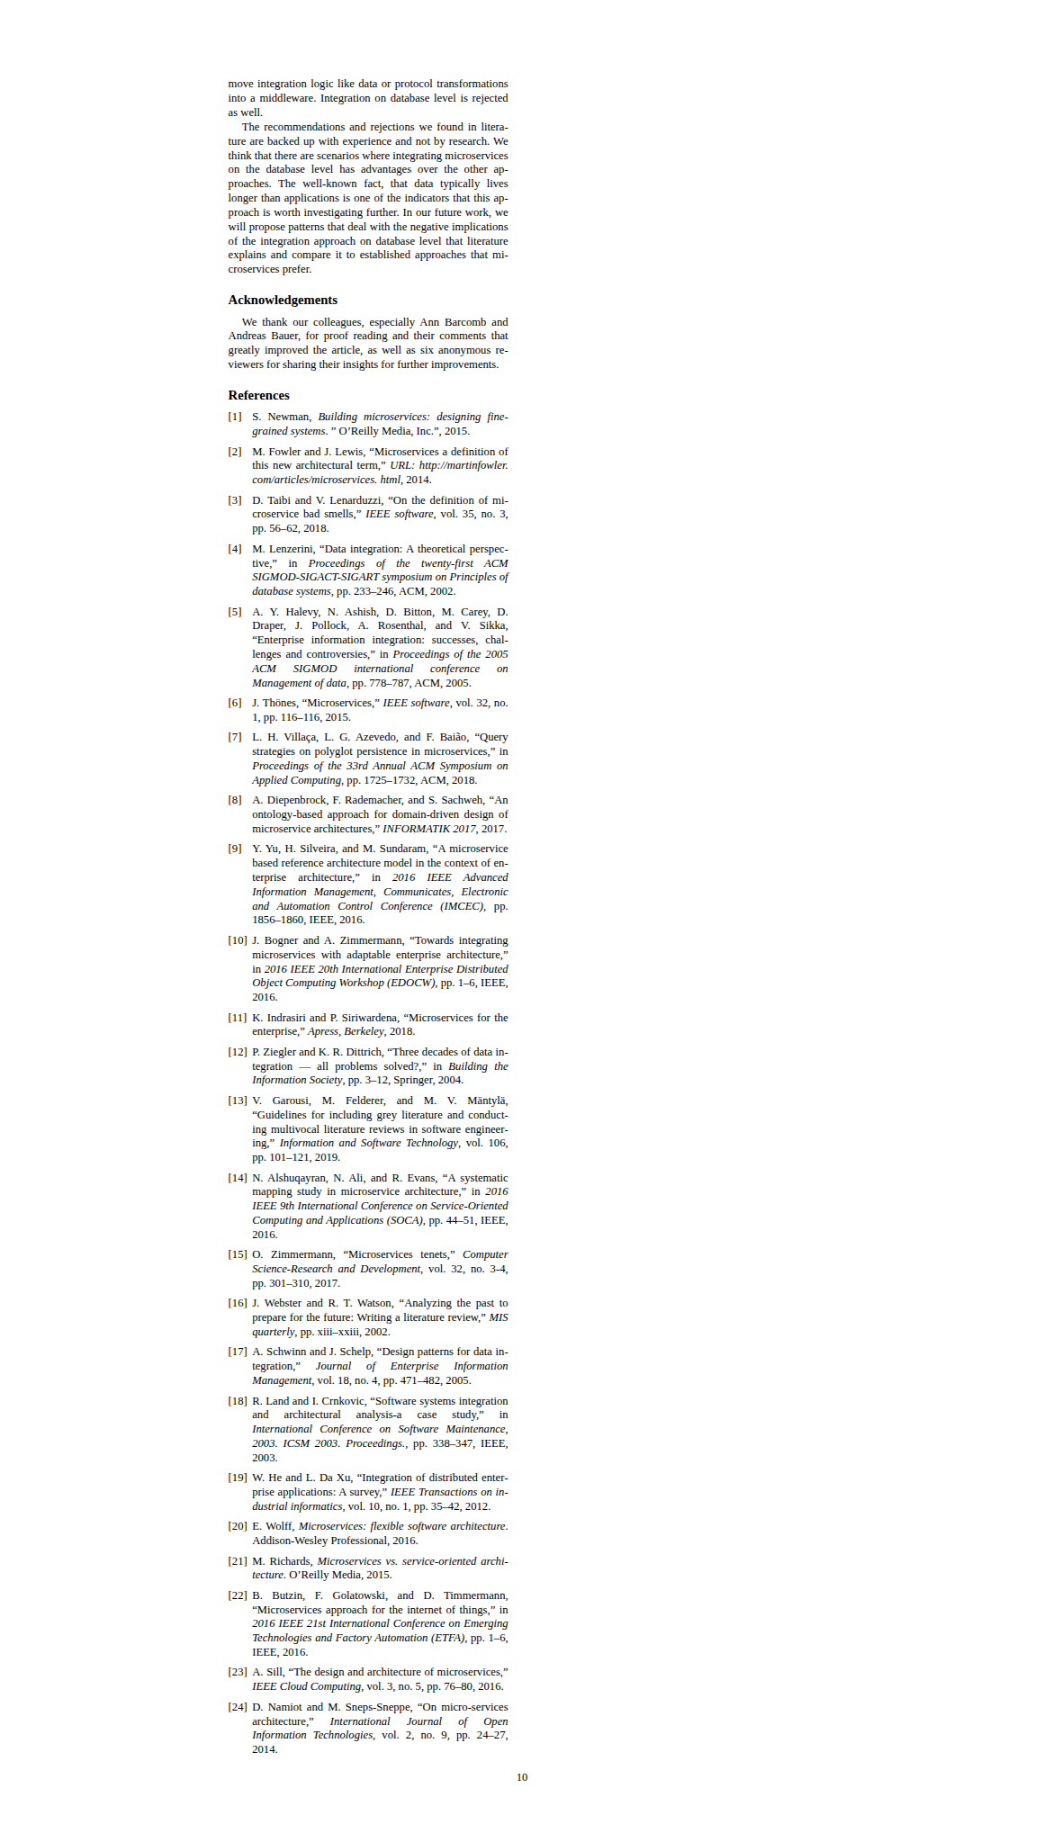move integration logic like data or protocol transformations into a middleware. Integration on database level is rejected as well.
The recommendations and rejections we found in literature are backed up with experience and not by research. We think that there are scenarios where integrating microservices on the database level has advantages over the other approaches. The well-known fact, that data typically lives longer than applications is one of the indicators that this approach is worth investigating further. In our future work, we will propose patterns that deal with the negative implications of the integration approach on database level that literature explains and compare it to established approaches that microservices prefer.
Acknowledgements
We thank our colleagues, especially Ann Barcomb and Andreas Bauer, for proof reading and their comments that greatly improved the article, as well as six anonymous reviewers for sharing their insights for further improvements.
References
[1] S. Newman, Building microservices: designing fine-grained systems. ” O’Reilly Media, Inc.”, 2015.
[2] M. Fowler and J. Lewis, “Microservices a definition of this new architectural term,” URL: http://martinfowler. com/articles/microservices. html, 2014.
[3] D. Taibi and V. Lenarduzzi, “On the definition of microservice bad smells,” IEEE software, vol. 35, no. 3, pp. 56–62, 2018.
[4] M. Lenzerini, “Data integration: A theoretical perspective,” in Proceedings of the twenty-first ACM SIGMOD-SIGACT-SIGART symposium on Principles of database systems, pp. 233–246, ACM, 2002.
[5] A. Y. Halevy, N. Ashish, D. Bitton, M. Carey, D. Draper, J. Pollock, A. Rosenthal, and V. Sikka, “Enterprise information integration: successes, challenges and controversies,” in Proceedings of the 2005 ACM SIGMOD international conference on Management of data, pp. 778–787, ACM, 2005.
[6] J. Thönes, “Microservices,” IEEE software, vol. 32, no. 1, pp. 116–116, 2015.
[7] L. H. Villaça, L. G. Azevedo, and F. Baião, “Query strategies on polyglot persistence in microservices,” in Proceedings of the 33rd Annual ACM Symposium on Applied Computing, pp. 1725–1732, ACM, 2018.
[8] A. Diepenbrock, F. Rademacher, and S. Sachweh, “An ontology-based approach for domain-driven design of microservice architectures,” INFORMATIK 2017, 2017.
[9] Y. Yu, H. Silveira, and M. Sundaram, “A microservice based reference architecture model in the context of enterprise architecture,” in 2016 IEEE Advanced Information Management, Communicates, Electronic and Automation Control Conference (IMCEC), pp. 1856–1860, IEEE, 2016.
[10] J. Bogner and A. Zimmermann, “Towards integrating microservices with adaptable enterprise architecture,” in 2016 IEEE 20th International Enterprise Distributed Object Computing Workshop (EDOCW), pp. 1–6, IEEE, 2016.
[11] K. Indrasiri and P. Siriwardena, “Microservices for the enterprise,” Apress, Berkeley, 2018.
[12] P. Ziegler and K. R. Dittrich, “Three decades of data integration — all problems solved?,” in Building the Information Society, pp. 3–12, Springer, 2004.
[13] V. Garousi, M. Felderer, and M. V. Mäntylä, “Guidelines for including grey literature and conducting multivocal literature reviews in software engineering,” Information and Software Technology, vol. 106, pp. 101–121, 2019.
[14] N. Alshuqayran, N. Ali, and R. Evans, “A systematic mapping study in microservice architecture,” in 2016 IEEE 9th International Conference on Service-Oriented Computing and Applications (SOCA), pp. 44–51, IEEE, 2016.
[15] O. Zimmermann, “Microservices tenets,” Computer Science-Research and Development, vol. 32, no. 3-4, pp. 301–310, 2017.
[16] J. Webster and R. T. Watson, “Analyzing the past to prepare for the future: Writing a literature review,” MIS quarterly, pp. xiii–xxiii, 2002.
[17] A. Schwinn and J. Schelp, “Design patterns for data integration,” Journal of Enterprise Information Management, vol. 18, no. 4, pp. 471–482, 2005.
[18] R. Land and I. Crnkovic, “Software systems integration and architectural analysis-a case study,” in International Conference on Software Maintenance, 2003. ICSM 2003. Proceedings., pp. 338–347, IEEE, 2003.
[19] W. He and L. Da Xu, “Integration of distributed enterprise applications: A survey,” IEEE Transactions on industrial informatics, vol. 10, no. 1, pp. 35–42, 2012.
[20] E. Wolff, Microservices: flexible software architecture. Addison-Wesley Professional, 2016.
[21] M. Richards, Microservices vs. service-oriented architecture. O’Reilly Media, 2015.
[22] B. Butzin, F. Golatowski, and D. Timmermann, “Microservices approach for the internet of things,” in 2016 IEEE 21st International Conference on Emerging Technologies and Factory Automation (ETFA), pp. 1–6, IEEE, 2016.
[23] A. Sill, “The design and architecture of microservices,” IEEE Cloud Computing, vol. 3, no. 5, pp. 76–80, 2016.
[24] D. Namiot and M. Sneps-Sneppe, “On micro-services architecture,” International Journal of Open Information Technologies, vol. 2, no. 9, pp. 24–27, 2014.
10